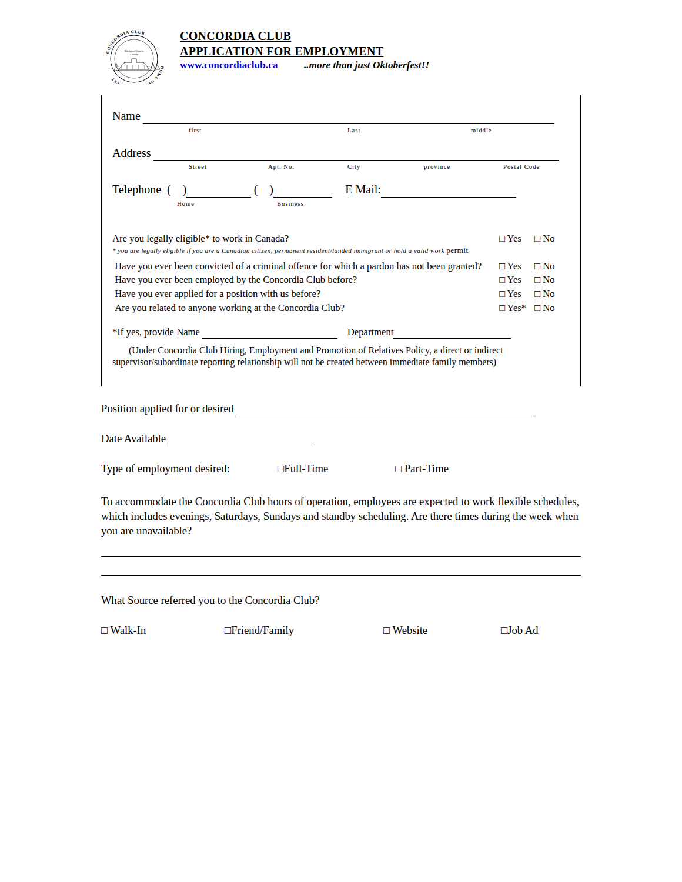CONCORDIA CLUB HOME OF OKTOBERFEST Kitchener Ontario Canada
CONCORDIA CLUB
APPLICATION FOR EMPLOYMENT
www.concordiaclub.ca ..more than just Oktoberfest!!
Name
first Last middle
Address
Street Apt. No. City province Postal Code
Telephone ( ) ( ) E Mail:
Home Business
| Are you legally eligible* to work in Canada? | □ Yes | □ No |
* you are legally eligible if you are a Canadian citizen, permanent resident/landed immigrant or hold a valid work permit
| Have you ever been convicted of a criminal offence for which a pardon has not been granted? | □ Yes | □ No |
| Have you ever been employed by the Concordia Club before? | □ Yes | □ No |
| Have you ever applied for a position with us before? | □ Yes | □ No |
| Are you related to anyone working at the Concordia Club? | □ Yes* | □ No |
*If yes, provide Name Department
(Under Concordia Club Hiring, Employment and Promotion of Relatives Policy, a direct or indirect supervisor/subordinate reporting relationship will not be created between immediate family members)
Position applied for or desired
Date Available
Type of employment desired: □Full-Time □ Part-Time
To accommodate the Concordia Club hours of operation, employees are expected to work flexible schedules, which includes evenings, Saturdays, Sundays and standby scheduling. Are there times during the week when you are unavailable?
What Source referred you to the Concordia Club?
□ Walk-In
□Friend/Family
□ Website
□Job Ad